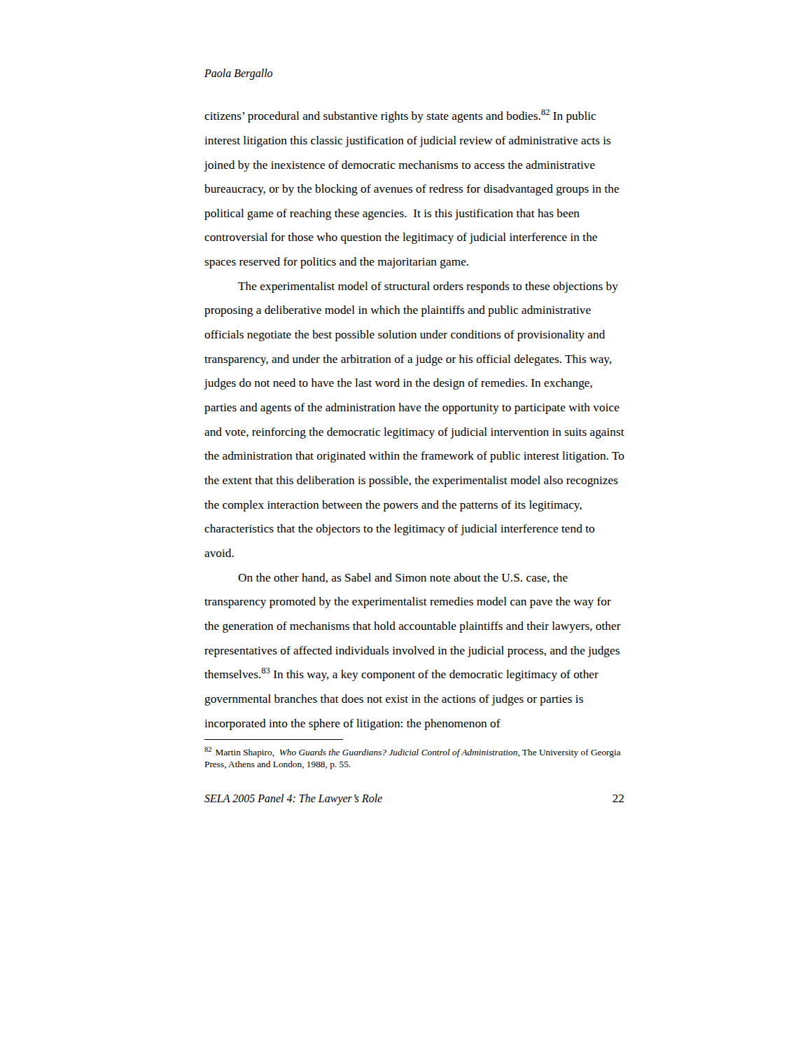Paola Bergallo
citizens’ procedural and substantive rights by state agents and bodies.82 In public interest litigation this classic justification of judicial review of administrative acts is joined by the inexistence of democratic mechanisms to access the administrative bureaucracy, or by the blocking of avenues of redress for disadvantaged groups in the political game of reaching these agencies. It is this justification that has been controversial for those who question the legitimacy of judicial interference in the spaces reserved for politics and the majoritarian game.
The experimentalist model of structural orders responds to these objections by proposing a deliberative model in which the plaintiffs and public administrative officials negotiate the best possible solution under conditions of provisionality and transparency, and under the arbitration of a judge or his official delegates. This way, judges do not need to have the last word in the design of remedies. In exchange, parties and agents of the administration have the opportunity to participate with voice and vote, reinforcing the democratic legitimacy of judicial intervention in suits against the administration that originated within the framework of public interest litigation. To the extent that this deliberation is possible, the experimentalist model also recognizes the complex interaction between the powers and the patterns of its legitimacy, characteristics that the objectors to the legitimacy of judicial interference tend to avoid.
On the other hand, as Sabel and Simon note about the U.S. case, the transparency promoted by the experimentalist remedies model can pave the way for the generation of mechanisms that hold accountable plaintiffs and their lawyers, other representatives of affected individuals involved in the judicial process, and the judges themselves.83 In this way, a key component of the democratic legitimacy of other governmental branches that does not exist in the actions of judges or parties is incorporated into the sphere of litigation: the phenomenon of
82 Martin Shapiro, Who Guards the Guardians? Judicial Control of Administration, The University of Georgia Press, Athens and London, 1988, p. 55.
SELA 2005 Panel 4: The Lawyer’s Role 22